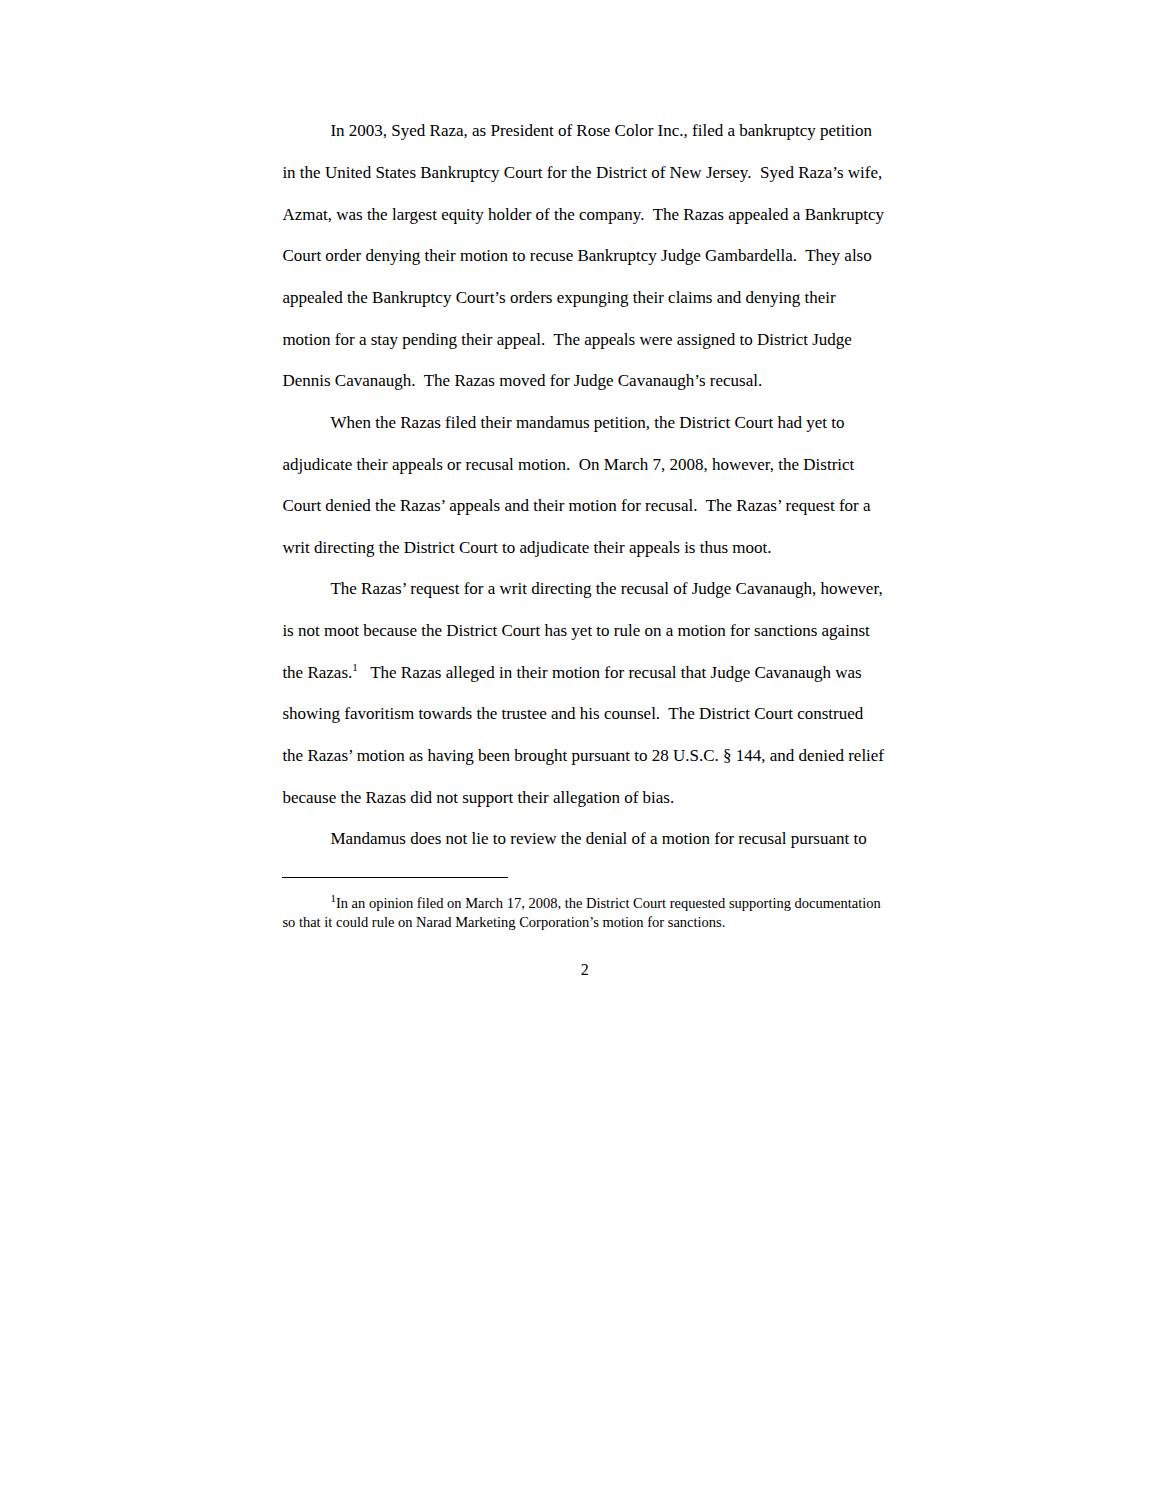In 2003, Syed Raza, as President of Rose Color Inc., filed a bankruptcy petition in the United States Bankruptcy Court for the District of New Jersey. Syed Raza’s wife, Azmat, was the largest equity holder of the company. The Razas appealed a Bankruptcy Court order denying their motion to recuse Bankruptcy Judge Gambardella. They also appealed the Bankruptcy Court’s orders expunging their claims and denying their motion for a stay pending their appeal. The appeals were assigned to District Judge Dennis Cavanaugh. The Razas moved for Judge Cavanaugh’s recusal.
When the Razas filed their mandamus petition, the District Court had yet to adjudicate their appeals or recusal motion. On March 7, 2008, however, the District Court denied the Razas’ appeals and their motion for recusal. The Razas’ request for a writ directing the District Court to adjudicate their appeals is thus moot.
The Razas’ request for a writ directing the recusal of Judge Cavanaugh, however, is not moot because the District Court has yet to rule on a motion for sanctions against the Razas.1 The Razas alleged in their motion for recusal that Judge Cavanaugh was showing favoritism towards the trustee and his counsel. The District Court construed the Razas’ motion as having been brought pursuant to 28 U.S.C. § 144, and denied relief because the Razas did not support their allegation of bias.
Mandamus does not lie to review the denial of a motion for recusal pursuant to
1In an opinion filed on March 17, 2008, the District Court requested supporting documentation so that it could rule on Narad Marketing Corporation’s motion for sanctions.
2